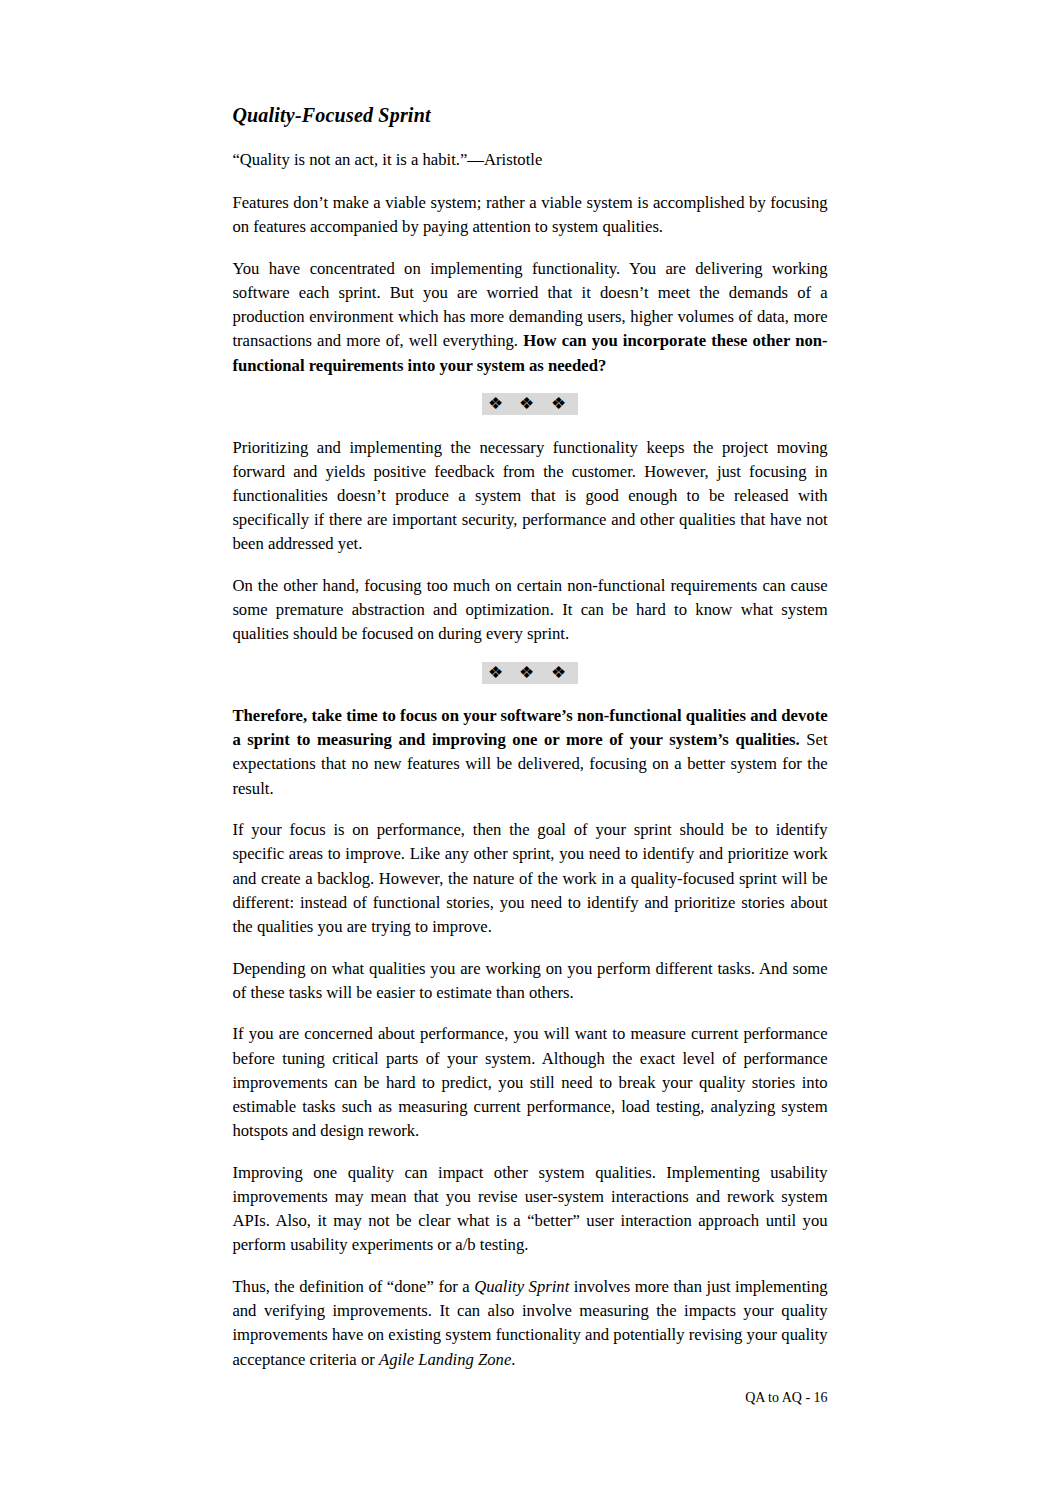Quality-Focused Sprint
“Quality is not an act, it is a habit.”—Aristotle
Features don’t make a viable system; rather a viable system is accomplished by focusing on features accompanied by paying attention to system qualities.
You have concentrated on implementing functionality. You are delivering working software each sprint. But you are worried that it doesn’t meet the demands of a production environment which has more demanding users, higher volumes of data, more transactions and more of, well everything. How can you incorporate these other non-functional requirements into your system as needed?
❖ ❖ ❖
Prioritizing and implementing the necessary functionality keeps the project moving forward and yields positive feedback from the customer. However, just focusing in functionalities doesn’t produce a system that is good enough to be released with specifically if there are important security, performance and other qualities that have not been addressed yet.
On the other hand, focusing too much on certain non-functional requirements can cause some premature abstraction and optimization. It can be hard to know what system qualities should be focused on during every sprint.
❖ ❖ ❖
Therefore, take time to focus on your software’s non-functional qualities and devote a sprint to measuring and improving one or more of your system’s qualities. Set expectations that no new features will be delivered, focusing on a better system for the result.
If your focus is on performance, then the goal of your sprint should be to identify specific areas to improve. Like any other sprint, you need to identify and prioritize work and create a backlog. However, the nature of the work in a quality-focused sprint will be different: instead of functional stories, you need to identify and prioritize stories about the qualities you are trying to improve.
Depending on what qualities you are working on you perform different tasks. And some of these tasks will be easier to estimate than others.
If you are concerned about performance, you will want to measure current performance before tuning critical parts of your system. Although the exact level of performance improvements can be hard to predict, you still need to break your quality stories into estimable tasks such as measuring current performance, load testing, analyzing system hotspots and design rework.
Improving one quality can impact other system qualities. Implementing usability improvements may mean that you revise user-system interactions and rework system APIs. Also, it may not be clear what is a “better” user interaction approach until you perform usability experiments or a/b testing.
Thus, the definition of “done” for a Quality Sprint involves more than just implementing and verifying improvements. It can also involve measuring the impacts your quality improvements have on existing system functionality and potentially revising your quality acceptance criteria or Agile Landing Zone.
QA to AQ - 16